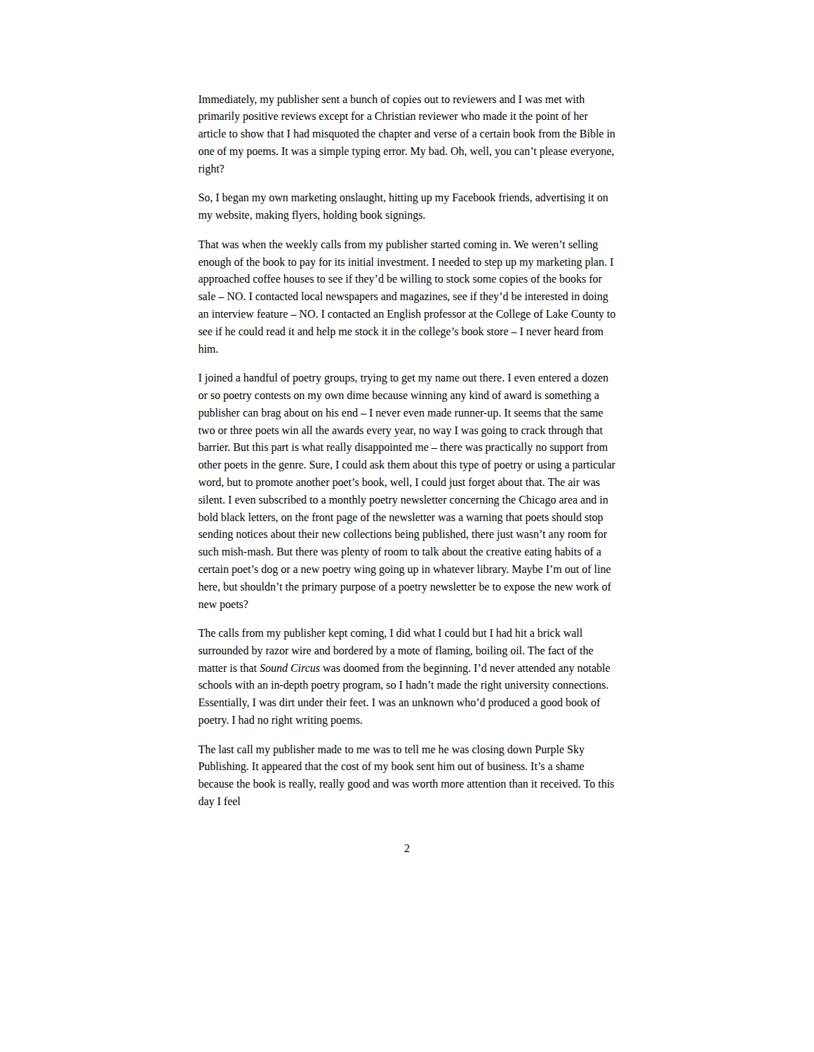Immediately, my publisher sent a bunch of copies out to reviewers and I was met with primarily positive reviews except for a Christian reviewer who made it the point of her article to show that I had misquoted the chapter and verse of a certain book from the Bible in one of my poems. It was a simple typing error. My bad. Oh, well, you can’t please everyone, right?
So, I began my own marketing onslaught, hitting up my Facebook friends, advertising it on my website, making flyers, holding book signings.
That was when the weekly calls from my publisher started coming in. We weren’t selling enough of the book to pay for its initial investment. I needed to step up my marketing plan. I approached coffee houses to see if they’d be willing to stock some copies of the books for sale – NO. I contacted local newspapers and magazines, see if they’d be interested in doing an interview feature – NO. I contacted an English professor at the College of Lake County to see if he could read it and help me stock it in the college’s book store – I never heard from him.
I joined a handful of poetry groups, trying to get my name out there. I even entered a dozen or so poetry contests on my own dime because winning any kind of award is something a publisher can brag about on his end – I never even made runner-up. It seems that the same two or three poets win all the awards every year, no way I was going to crack through that barrier. But this part is what really disappointed me – there was practically no support from other poets in the genre. Sure, I could ask them about this type of poetry or using a particular word, but to promote another poet’s book, well, I could just forget about that. The air was silent. I even subscribed to a monthly poetry newsletter concerning the Chicago area and in bold black letters, on the front page of the newsletter was a warning that poets should stop sending notices about their new collections being published, there just wasn’t any room for such mish-mash. But there was plenty of room to talk about the creative eating habits of a certain poet’s dog or a new poetry wing going up in whatever library. Maybe I’m out of line here, but shouldn’t the primary purpose of a poetry newsletter be to expose the new work of new poets?
The calls from my publisher kept coming, I did what I could but I had hit a brick wall surrounded by razor wire and bordered by a mote of flaming, boiling oil. The fact of the matter is that Sound Circus was doomed from the beginning. I’d never attended any notable schools with an in-depth poetry program, so I hadn’t made the right university connections. Essentially, I was dirt under their feet. I was an unknown who’d produced a good book of poetry. I had no right writing poems.
The last call my publisher made to me was to tell me he was closing down Purple Sky Publishing. It appeared that the cost of my book sent him out of business. It’s a shame because the book is really, really good and was worth more attention than it received. To this day I feel
2